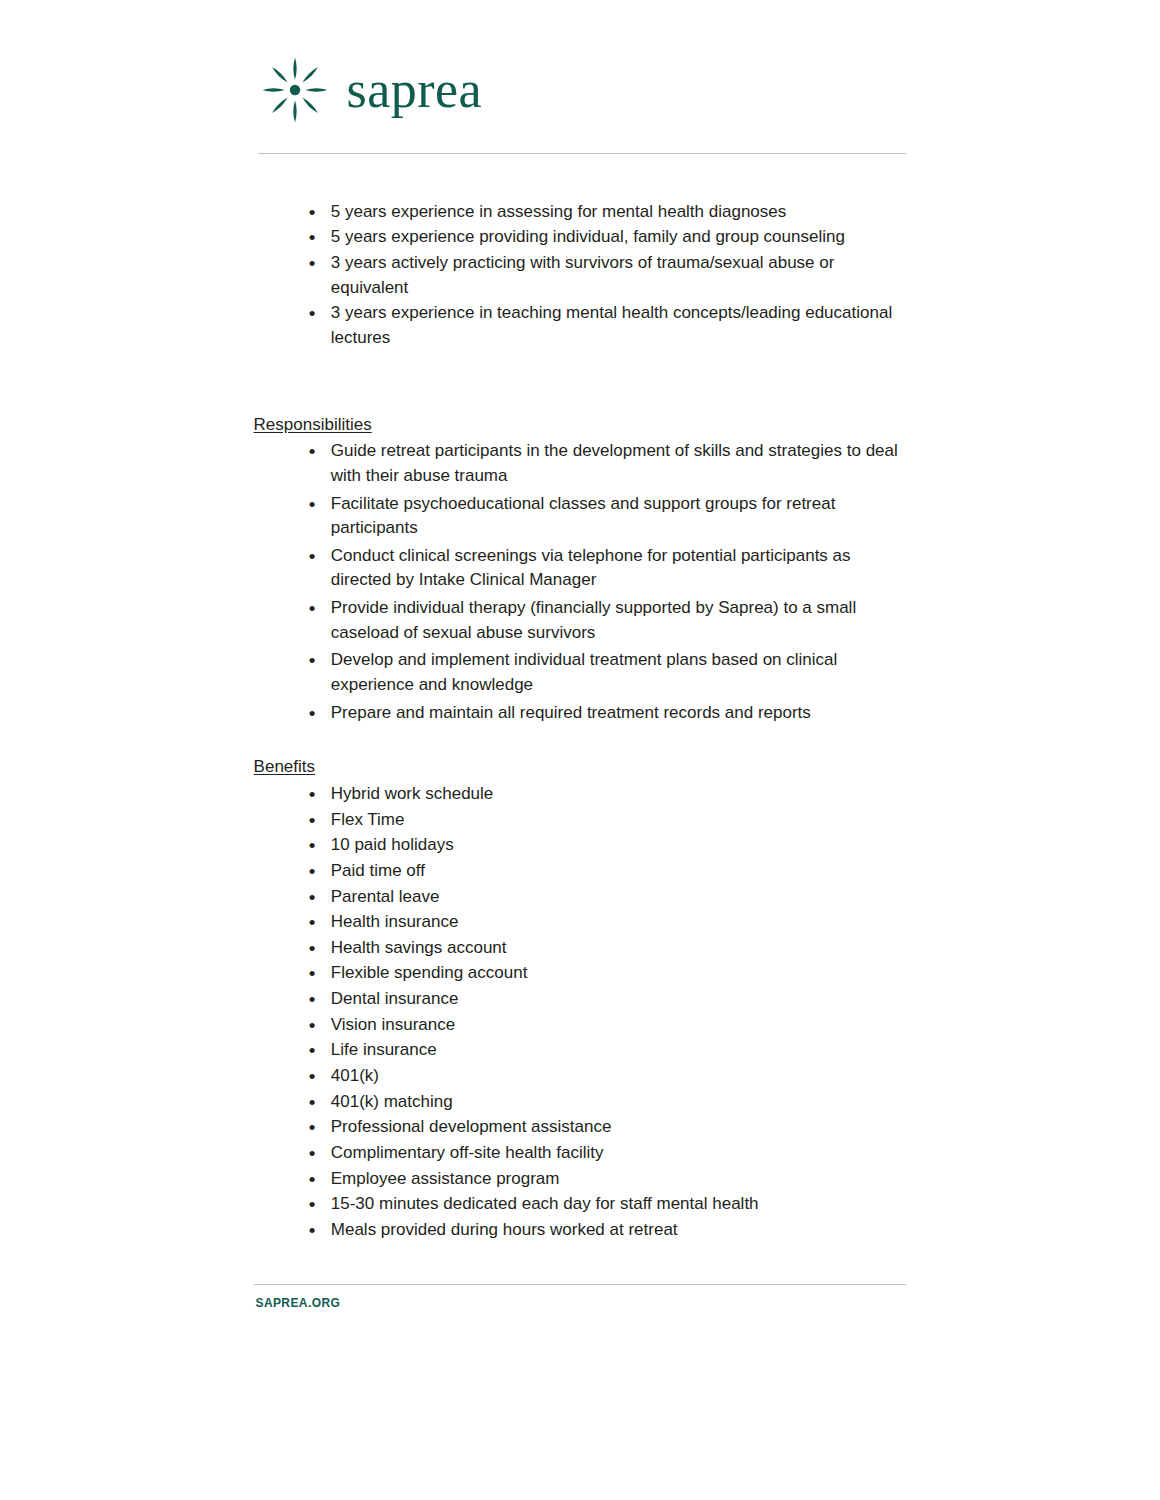saprea
5 years experience in assessing for mental health diagnoses
5 years experience providing individual, family and group counseling
3 years actively practicing with survivors of trauma/sexual abuse or equivalent
3 years experience in teaching mental health concepts/leading educational lectures
Responsibilities
Guide retreat participants in the development of skills and strategies to deal with their abuse trauma
Facilitate psychoeducational classes and support groups for retreat participants
Conduct clinical screenings via telephone for potential participants as directed by Intake Clinical Manager
Provide individual therapy (financially supported by Saprea) to a small caseload of sexual abuse survivors
Develop and implement individual treatment plans based on clinical experience and knowledge
Prepare and maintain all required treatment records and reports
Benefits
Hybrid work schedule
Flex Time
10 paid holidays
Paid time off
Parental leave
Health insurance
Health savings account
Flexible spending account
Dental insurance
Vision insurance
Life insurance
401(k)
401(k) matching
Professional development assistance
Complimentary off-site health facility
Employee assistance program
15-30 minutes dedicated each day for staff mental health
Meals provided during hours worked at retreat
SAPREA.ORG